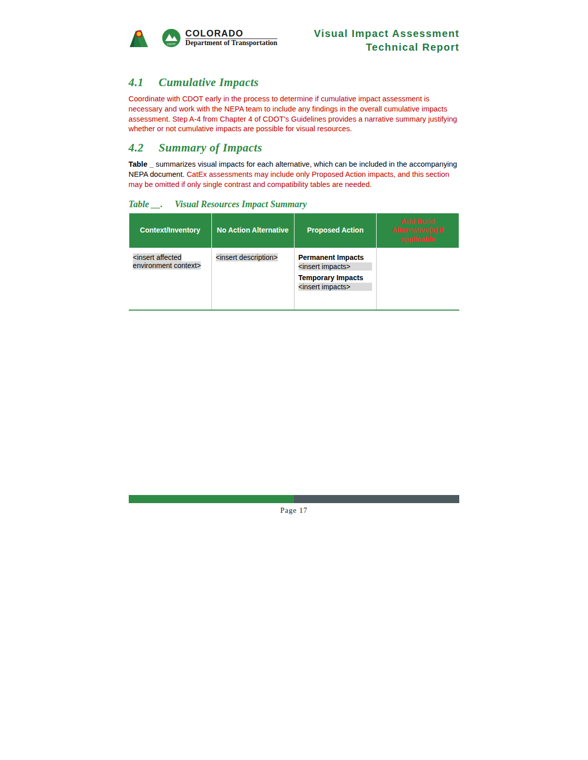CDOT
COLORADO
Department of Transportation
Visual Impact Assessment
Technical Report
4.1 Cumulative Impacts
Coordinate with CDOT early in the process to determine if cumulative impact assessment is necessary and work with the NEPA team to include any findings in the overall cumulative impacts assessment. Step A-4 from Chapter 4 of CDOT’s Guidelines provides a narrative summary justifying whether or not cumulative impacts are possible for visual resources.
4.2 Summary of Impacts
Table _ summarizes visual impacts for each alternative, which can be included in the accompanying NEPA document. CatEx assessments may include only Proposed Action impacts, and this section may be omitted if only single contrast and compatibility tables are needed.
Table __. Visual Resources Impact Summary
| Context/Inventory | No Action Alternative | Proposed Action | Add Build Alternative(s) if applicable |
| --- | --- | --- | --- |
| <insert affected environment context> | <insert description> | Permanent Impacts <insert impacts> Temporary Impacts <insert impacts> | |
Page 17